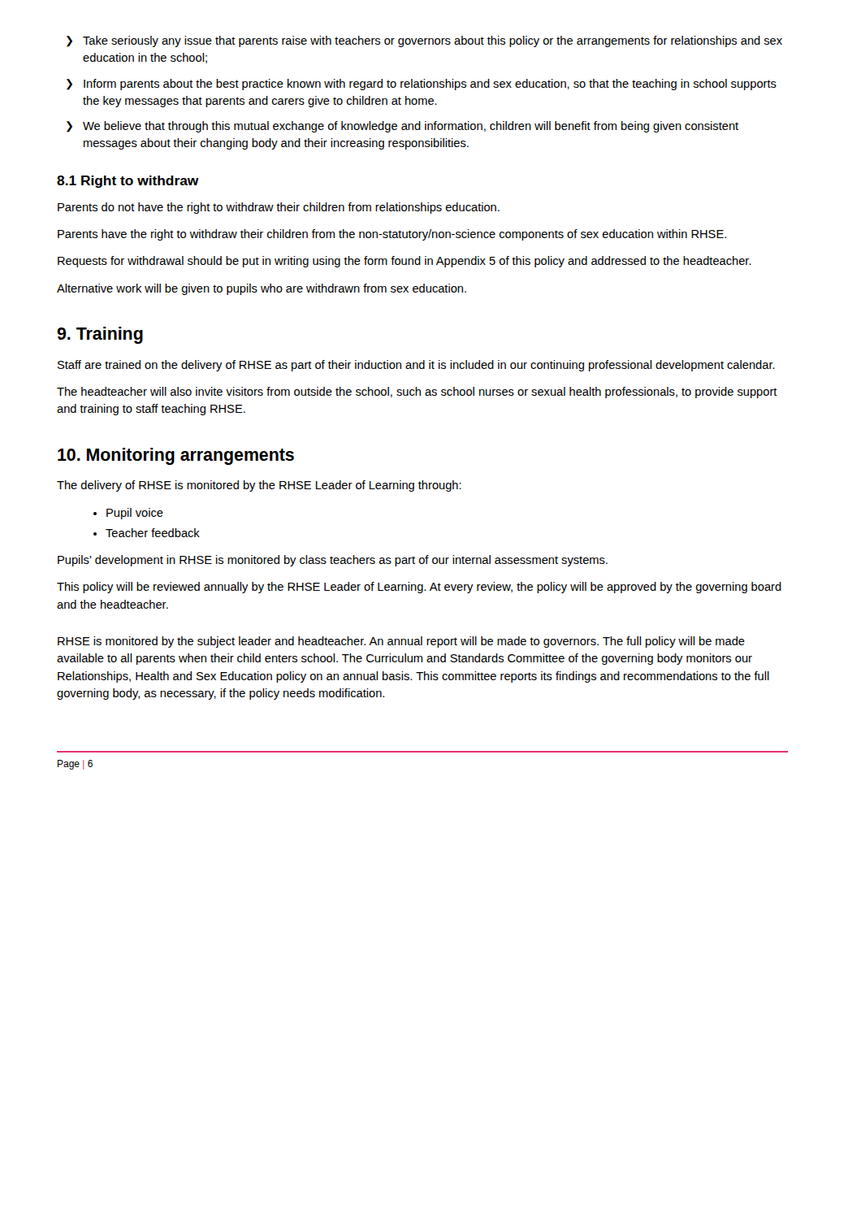Take seriously any issue that parents raise with teachers or governors about this policy or the arrangements for relationships and sex education in the school;
Inform parents about the best practice known with regard to relationships and sex education, so that the teaching in school supports the key messages that parents and carers give to children at home.
We believe that through this mutual exchange of knowledge and information, children will benefit from being given consistent messages about their changing body and their increasing responsibilities.
8.1 Right to withdraw
Parents do not have the right to withdraw their children from relationships education.
Parents have the right to withdraw their children from the non-statutory/non-science components of sex education within RHSE.
Requests for withdrawal should be put in writing using the form found in Appendix 5 of this policy and addressed to the headteacher.
Alternative work will be given to pupils who are withdrawn from sex education.
9. Training
Staff are trained on the delivery of RHSE as part of their induction and it is included in our continuing professional development calendar.
The headteacher will also invite visitors from outside the school, such as school nurses or sexual health professionals, to provide support and training to staff teaching RHSE.
10. Monitoring arrangements
The delivery of RHSE is monitored by the RHSE Leader of Learning through:
Pupil voice
Teacher feedback
Pupils' development in RHSE is monitored by class teachers as part of our internal assessment systems.
This policy will be reviewed annually by the RHSE Leader of Learning. At every review, the policy will be approved by the governing board and the headteacher.
RHSE is monitored by the subject leader and headteacher. An annual report will be made to governors. The full policy will be made available to all parents when their child enters school. The Curriculum and Standards Committee of the governing body monitors our Relationships, Health and Sex Education policy on an annual basis. This committee reports its findings and recommendations to the full governing body, as necessary, if the policy needs modification.
Page | 6